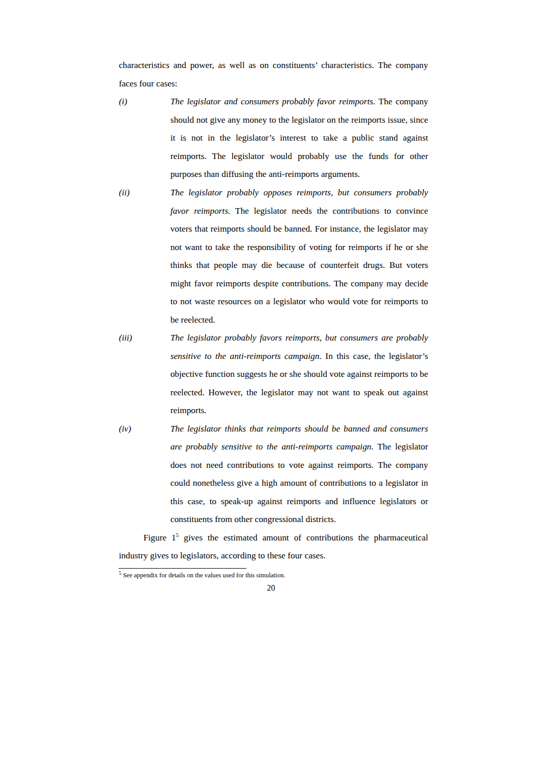characteristics and power, as well as on constituents’ characteristics. The company faces four cases:
(i)
The legislator and consumers probably favor reimports. The company should not give any money to the legislator on the reimports issue, since it is not in the legislator’s interest to take a public stand against reimports. The legislator would probably use the funds for other purposes than diffusing the anti-reimports arguments.
(ii)
The legislator probably opposes reimports, but consumers probably favor reimports. The legislator needs the contributions to convince voters that reimports should be banned. For instance, the legislator may not want to take the responsibility of voting for reimports if he or she thinks that people may die because of counterfeit drugs. But voters might favor reimports despite contributions. The company may decide to not waste resources on a legislator who would vote for reimports to be reelected.
(iii)
The legislator probably favors reimports, but consumers are probably sensitive to the anti-reimports campaign. In this case, the legislator’s objective function suggests he or she should vote against reimports to be reelected. However, the legislator may not want to speak out against reimports.
(iv)
The legislator thinks that reimports should be banned and consumers are probably sensitive to the anti-reimports campaign. The legislator does not need contributions to vote against reimports. The company could nonetheless give a high amount of contributions to a legislator in this case, to speak-up against reimports and influence legislators or constituents from other congressional districts.
Figure 15 gives the estimated amount of contributions the pharmaceutical industry gives to legislators, according to these four cases.
5 See appendix for details on the values used for this simulation.
20